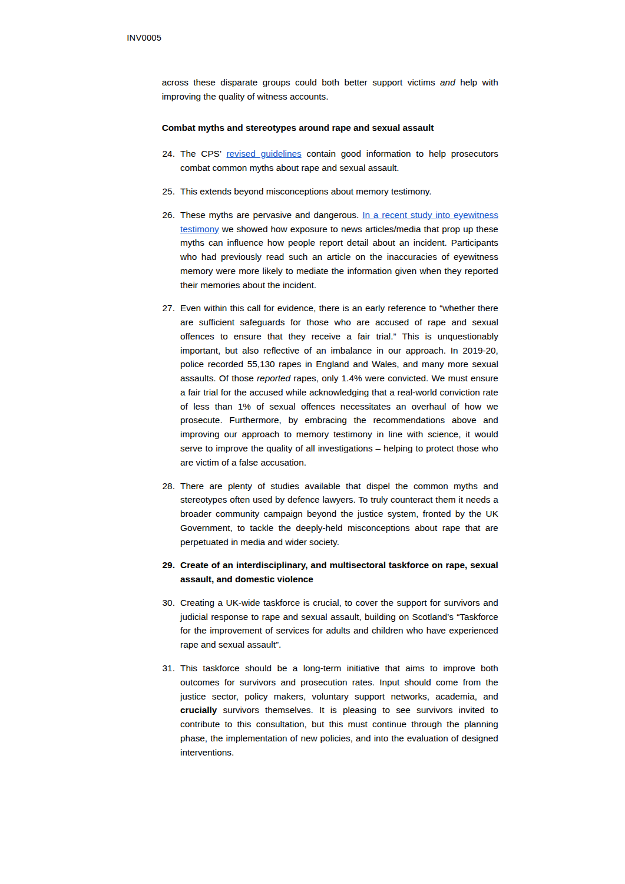INV0005
across these disparate groups could both better support victims and help with improving the quality of witness accounts.
Combat myths and stereotypes around rape and sexual assault
24. The CPS’ revised guidelines contain good information to help prosecutors combat common myths about rape and sexual assault.
25. This extends beyond misconceptions about memory testimony.
26. These myths are pervasive and dangerous. In a recent study into eyewitness testimony we showed how exposure to news articles/media that prop up these myths can influence how people report detail about an incident. Participants who had previously read such an article on the inaccuracies of eyewitness memory were more likely to mediate the information given when they reported their memories about the incident.
27. Even within this call for evidence, there is an early reference to “whether there are sufficient safeguards for those who are accused of rape and sexual offences to ensure that they receive a fair trial.” This is unquestionably important, but also reflective of an imbalance in our approach. In 2019-20, police recorded 55,130 rapes in England and Wales, and many more sexual assaults. Of those reported rapes, only 1.4% were convicted. We must ensure a fair trial for the accused while acknowledging that a real-world conviction rate of less than 1% of sexual offences necessitates an overhaul of how we prosecute. Furthermore, by embracing the recommendations above and improving our approach to memory testimony in line with science, it would serve to improve the quality of all investigations – helping to protect those who are victim of a false accusation.
28. There are plenty of studies available that dispel the common myths and stereotypes often used by defence lawyers. To truly counteract them it needs a broader community campaign beyond the justice system, fronted by the UK Government, to tackle the deeply-held misconceptions about rape that are perpetuated in media and wider society.
29. Create of an interdisciplinary, and multisectoral taskforce on rape, sexual assault, and domestic violence
30. Creating a UK-wide taskforce is crucial, to cover the support for survivors and judicial response to rape and sexual assault, building on Scotland’s “Taskforce for the improvement of services for adults and children who have experienced rape and sexual assault”.
31. This taskforce should be a long-term initiative that aims to improve both outcomes for survivors and prosecution rates. Input should come from the justice sector, policy makers, voluntary support networks, academia, and crucially survivors themselves. It is pleasing to see survivors invited to contribute to this consultation, but this must continue through the planning phase, the implementation of new policies, and into the evaluation of designed interventions.